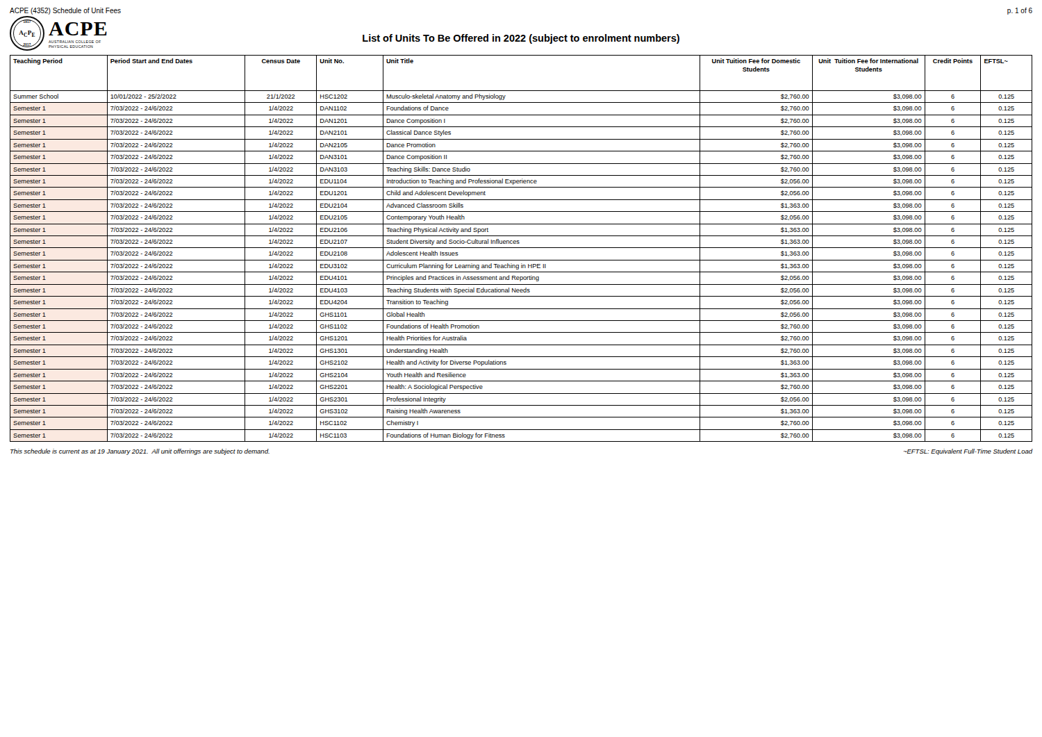ACPE (4352) Schedule of Unit Fees
p. 1 of 6
1917 ACPE 2017
ACPE
Australian College of
Physical Education
List of Units To Be Offered in 2022 (subject to enrolment numbers)
| Teaching Period | Period Start and End Dates | Census Date | Unit No. | Unit Title | Unit Tuition Fee for Domestic Students | Unit Tuition Fee for International Students | Credit Points | EFTSL~ |
| --- | --- | --- | --- | --- | --- | --- | --- | --- |
| Summer School | 10/01/2022 - 25/2/2022 | 21/1/2022 | HSC1202 | Musculo-skeletal Anatomy and Physiology | $2,760.00 | $3,098.00 | 6 | 0.125 |
| Semester 1 | 7/03/2022 - 24/6/2022 | 1/4/2022 | DAN1102 | Foundations of Dance | $2,760.00 | $3,098.00 | 6 | 0.125 |
| Semester 1 | 7/03/2022 - 24/6/2022 | 1/4/2022 | DAN1201 | Dance Composition I | $2,760.00 | $3,098.00 | 6 | 0.125 |
| Semester 1 | 7/03/2022 - 24/6/2022 | 1/4/2022 | DAN2101 | Classical Dance Styles | $2,760.00 | $3,098.00 | 6 | 0.125 |
| Semester 1 | 7/03/2022 - 24/6/2022 | 1/4/2022 | DAN2105 | Dance Promotion | $2,760.00 | $3,098.00 | 6 | 0.125 |
| Semester 1 | 7/03/2022 - 24/6/2022 | 1/4/2022 | DAN3101 | Dance Composition II | $2,760.00 | $3,098.00 | 6 | 0.125 |
| Semester 1 | 7/03/2022 - 24/6/2022 | 1/4/2022 | DAN3103 | Teaching Skills: Dance Studio | $2,760.00 | $3,098.00 | 6 | 0.125 |
| Semester 1 | 7/03/2022 - 24/6/2022 | 1/4/2022 | EDU1104 | Introduction to Teaching and Professional Experience | $2,056.00 | $3,098.00 | 6 | 0.125 |
| Semester 1 | 7/03/2022 - 24/6/2022 | 1/4/2022 | EDU1201 | Child and Adolescent Development | $2,056.00 | $3,098.00 | 6 | 0.125 |
| Semester 1 | 7/03/2022 - 24/6/2022 | 1/4/2022 | EDU2104 | Advanced Classroom Skills | $1,363.00 | $3,098.00 | 6 | 0.125 |
| Semester 1 | 7/03/2022 - 24/6/2022 | 1/4/2022 | EDU2105 | Contemporary Youth Health | $2,056.00 | $3,098.00 | 6 | 0.125 |
| Semester 1 | 7/03/2022 - 24/6/2022 | 1/4/2022 | EDU2106 | Teaching Physical Activity and Sport | $1,363.00 | $3,098.00 | 6 | 0.125 |
| Semester 1 | 7/03/2022 - 24/6/2022 | 1/4/2022 | EDU2107 | Student Diversity and Socio-Cultural Influences | $1,363.00 | $3,098.00 | 6 | 0.125 |
| Semester 1 | 7/03/2022 - 24/6/2022 | 1/4/2022 | EDU2108 | Adolescent Health Issues | $1,363.00 | $3,098.00 | 6 | 0.125 |
| Semester 1 | 7/03/2022 - 24/6/2022 | 1/4/2022 | EDU3102 | Curriculum Planning for Learning and Teaching in HPE II | $1,363.00 | $3,098.00 | 6 | 0.125 |
| Semester 1 | 7/03/2022 - 24/6/2022 | 1/4/2022 | EDU4101 | Principles and Practices in Assessment and Reporting | $2,056.00 | $3,098.00 | 6 | 0.125 |
| Semester 1 | 7/03/2022 - 24/6/2022 | 1/4/2022 | EDU4103 | Teaching Students with Special Educational Needs | $2,056.00 | $3,098.00 | 6 | 0.125 |
| Semester 1 | 7/03/2022 - 24/6/2022 | 1/4/2022 | EDU4204 | Transition to Teaching | $2,056.00 | $3,098.00 | 6 | 0.125 |
| Semester 1 | 7/03/2022 - 24/6/2022 | 1/4/2022 | GHS1101 | Global Health | $2,056.00 | $3,098.00 | 6 | 0.125 |
| Semester 1 | 7/03/2022 - 24/6/2022 | 1/4/2022 | GHS1102 | Foundations of Health Promotion | $2,760.00 | $3,098.00 | 6 | 0.125 |
| Semester 1 | 7/03/2022 - 24/6/2022 | 1/4/2022 | GHS1201 | Health Priorities for Australia | $2,760.00 | $3,098.00 | 6 | 0.125 |
| Semester 1 | 7/03/2022 - 24/6/2022 | 1/4/2022 | GHS1301 | Understanding Health | $2,760.00 | $3,098.00 | 6 | 0.125 |
| Semester 1 | 7/03/2022 - 24/6/2022 | 1/4/2022 | GHS2102 | Health and Activity for Diverse Populations | $1,363.00 | $3,098.00 | 6 | 0.125 |
| Semester 1 | 7/03/2022 - 24/6/2022 | 1/4/2022 | GHS2104 | Youth Health and Resilience | $1,363.00 | $3,098.00 | 6 | 0.125 |
| Semester 1 | 7/03/2022 - 24/6/2022 | 1/4/2022 | GHS2201 | Health: A Sociological Perspective | $2,760.00 | $3,098.00 | 6 | 0.125 |
| Semester 1 | 7/03/2022 - 24/6/2022 | 1/4/2022 | GHS2301 | Professional Integrity | $2,056.00 | $3,098.00 | 6 | 0.125 |
| Semester 1 | 7/03/2022 - 24/6/2022 | 1/4/2022 | GHS3102 | Raising Health Awareness | $1,363.00 | $3,098.00 | 6 | 0.125 |
| Semester 1 | 7/03/2022 - 24/6/2022 | 1/4/2022 | HSC1102 | Chemistry I | $2,760.00 | $3,098.00 | 6 | 0.125 |
| Semester 1 | 7/03/2022 - 24/6/2022 | 1/4/2022 | HSC1103 | Foundations of Human Biology for Fitness | $2,760.00 | $3,098.00 | 6 | 0.125 |
This schedule is current as at 19 January 2021. All unit offerrings are subject to demand.
~EFTSL: Equivalent Full-Time Student Load